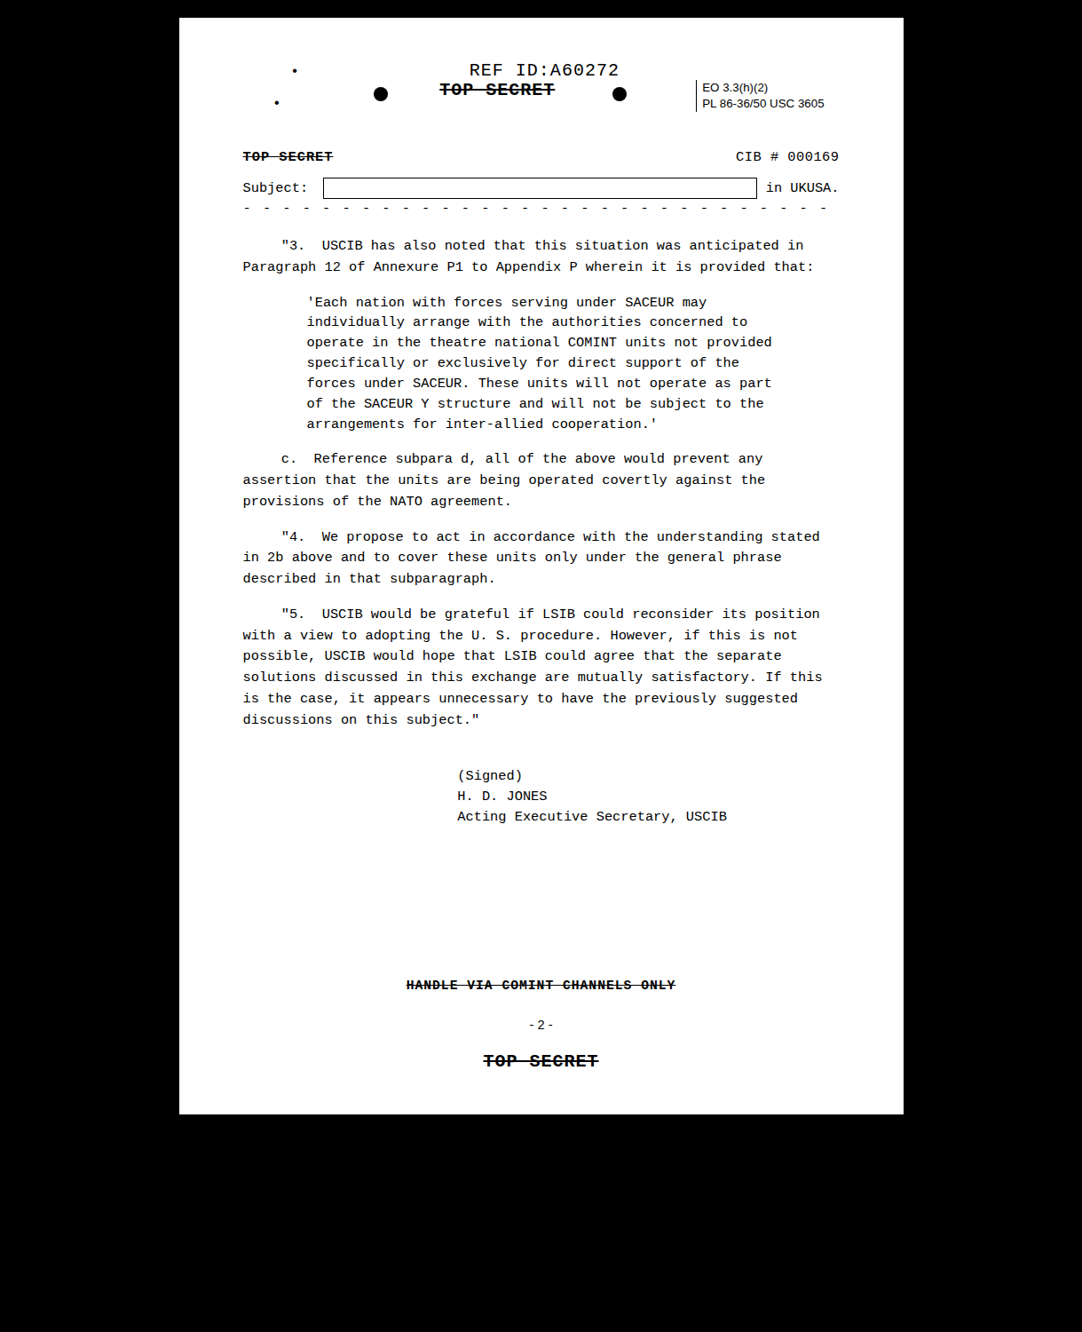•
•
REF ID:A60272
TOP SECRET
EO 3.3(h)(2)
PL 86-36/50 USC 3605
TOP SECRET
CIB # 000169
Subject:
in UKUSA.
- - - - - - - - - - - - - - - - - - - - - - - - - - - - - - - - - - - - - -
"3. USCIB has also noted that this situation was anticipated in Paragraph 12 of Annexure P1 to Appendix P wherein it is provided that:
'Each nation with forces serving under SACEUR may individually arrange with the authorities concerned to operate in the theatre national COMINT units not provided specifically or exclusively for direct support of the forces under SACEUR. These units will not operate as part of the SACEUR Y structure and will not be subject to the arrangements for inter-allied cooperation.'
c. Reference subpara d, all of the above would prevent any assertion that the units are being operated covertly against the provisions of the NATO agreement.
"4. We propose to act in accordance with the understanding stated in 2b above and to cover these units only under the general phrase described in that subparagraph.
"5. USCIB would be grateful if LSIB could reconsider its position with a view to adopting the U. S. procedure. However, if this is not possible, USCIB would hope that LSIB could agree that the separate solutions discussed in this exchange are mutually satisfactory. If this is the case, it appears unnecessary to have the previously suggested discussions on this subject."
(Signed)
H. D. JONES
Acting Executive Secretary, USCIB
HANDLE VIA COMINT CHANNELS ONLY
- 2 -
TOP SECRET